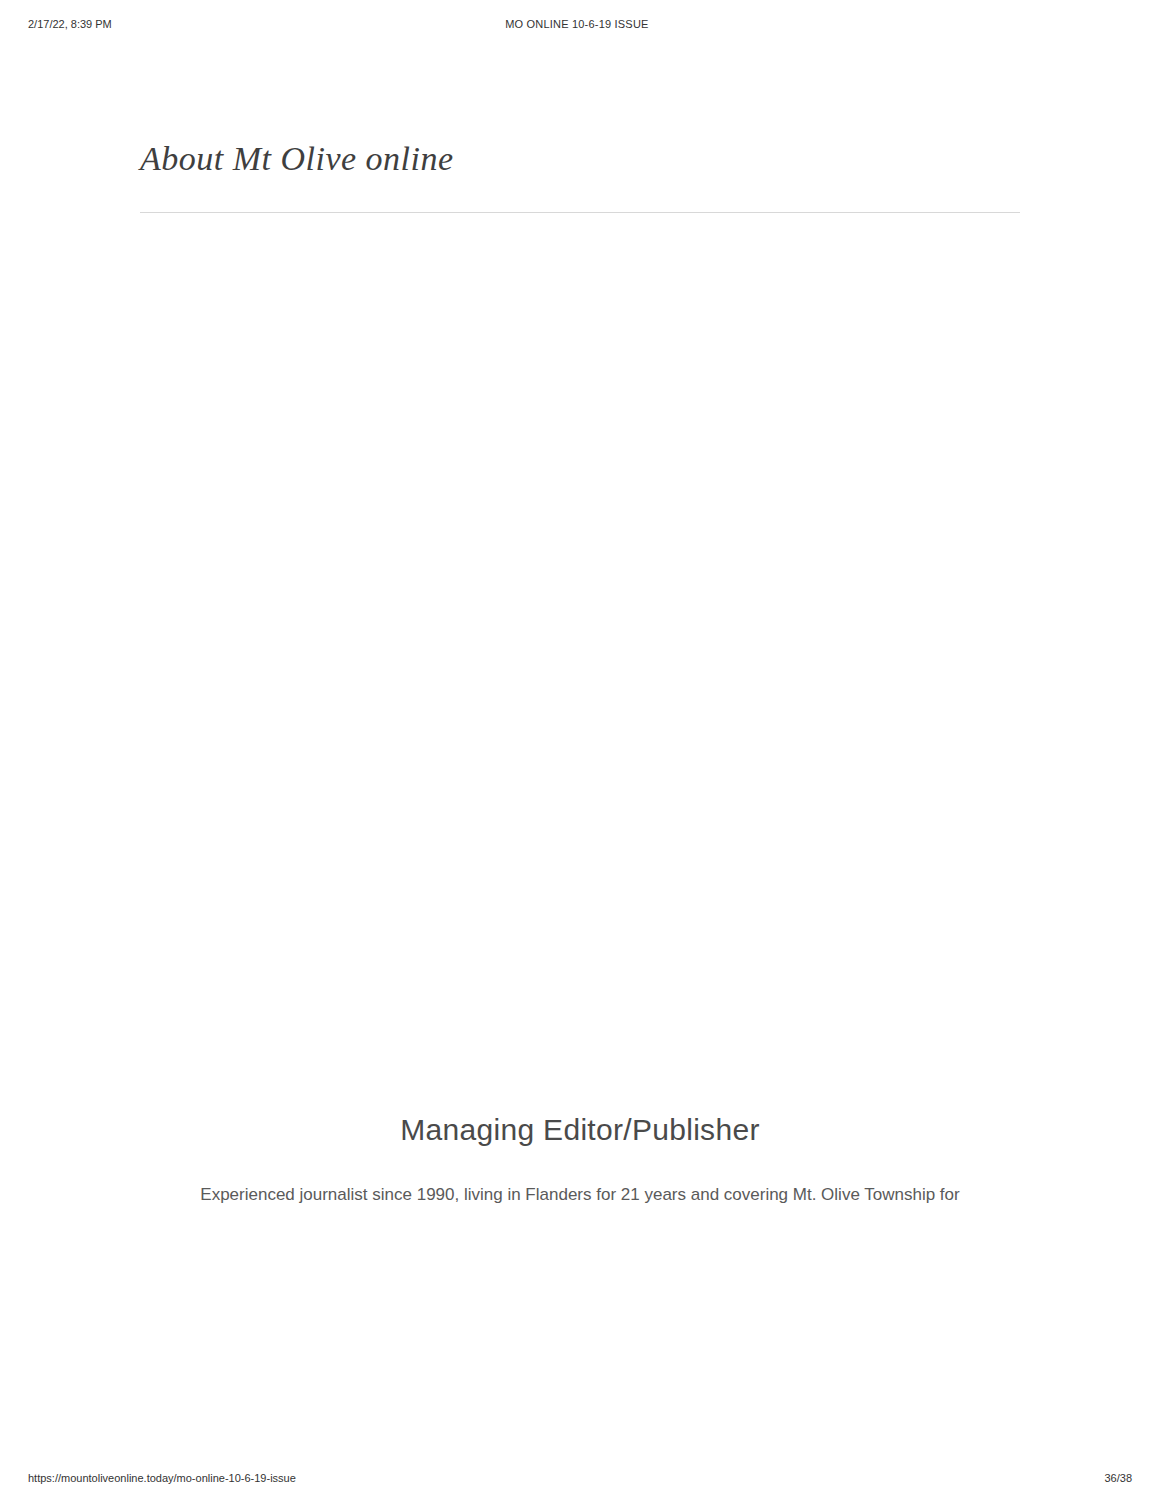2/17/22, 8:39 PM
MO ONLINE 10-6-19 ISSUE
About Mt Olive online
Managing Editor/Publisher
Experienced journalist since 1990, living in Flanders for 21 years and covering Mt. Olive Township for
https://mountoliveonline.today/mo-online-10-6-19-issue
36/38